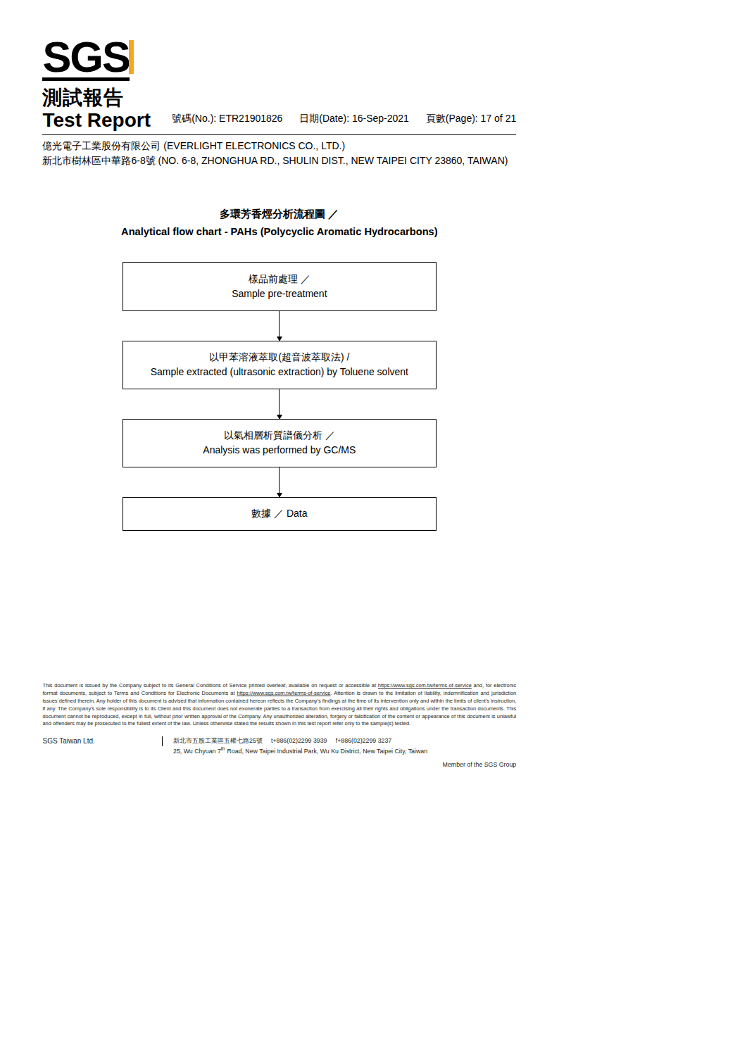SGS
測試報告 Test Report
號碼(No.): ETR21901826 日期(Date): 16-Sep-2021 頁數(Page): 17 of 21
億光電子工業股份有限公司 (EVERLIGHT ELECTRONICS CO., LTD.)
新北市樹林區中華路6-8號 (NO. 6-8, ZHONGHUA RD., SHULIN DIST., NEW TAIPEI CITY 23860, TAIWAN)
多環芳香烴分析流程圖 ／
Analytical flow chart - PAHs (Polycyclic Aromatic Hydrocarbons)
樣品前處理 ／
Sample pre-treatment
以甲苯溶液萃取(超音波萃取法) /
Sample extracted (ultrasonic extraction) by Toluene solvent
以氣相層析質譜儀分析 ／
Analysis was performed by GC/MS
數據 ／ Data
This document is issued by the Company subject to its General Conditions of Service printed overleaf, available on request or accessible at https://www.sgs.com.tw/terms-of-service and, for electronic format documents, subject to Terms and Conditions for Electronic Documents at https://www.sgs.com.tw/terms-of-service. Attention is drawn to the limitation of liability, indemnification and jurisdiction issues defined therein. Any holder of this document is advised that information contained hereon reflects the Company's findings at the time of its intervention only and within the limits of client's instruction, if any. The Company's sole responsibility is to its Client and this document does not exonerate parties to a transaction from exercising all their rights and obligations under the transaction documents. This document cannot be reproduced, except in full, without prior written approval of the Company. Any unauthorized alteration, forgery or falsification of the content or appearance of this document is unlawful and offenders may be prosecuted to the fullest extent of the law. Unless otherwise stated the results shown in this test report refer only to the sample(s) tested.
SGS Taiwan Ltd.　　　　　　　　
新北市五股工業區五權七路25號 t+886(02)2299 3939 f+886(02)2299 3237
25, Wu Chyuan 7th Road, New Taipei Industrial Park, Wu Ku District, New Taipei City, Taiwan
Member of the SGS Group